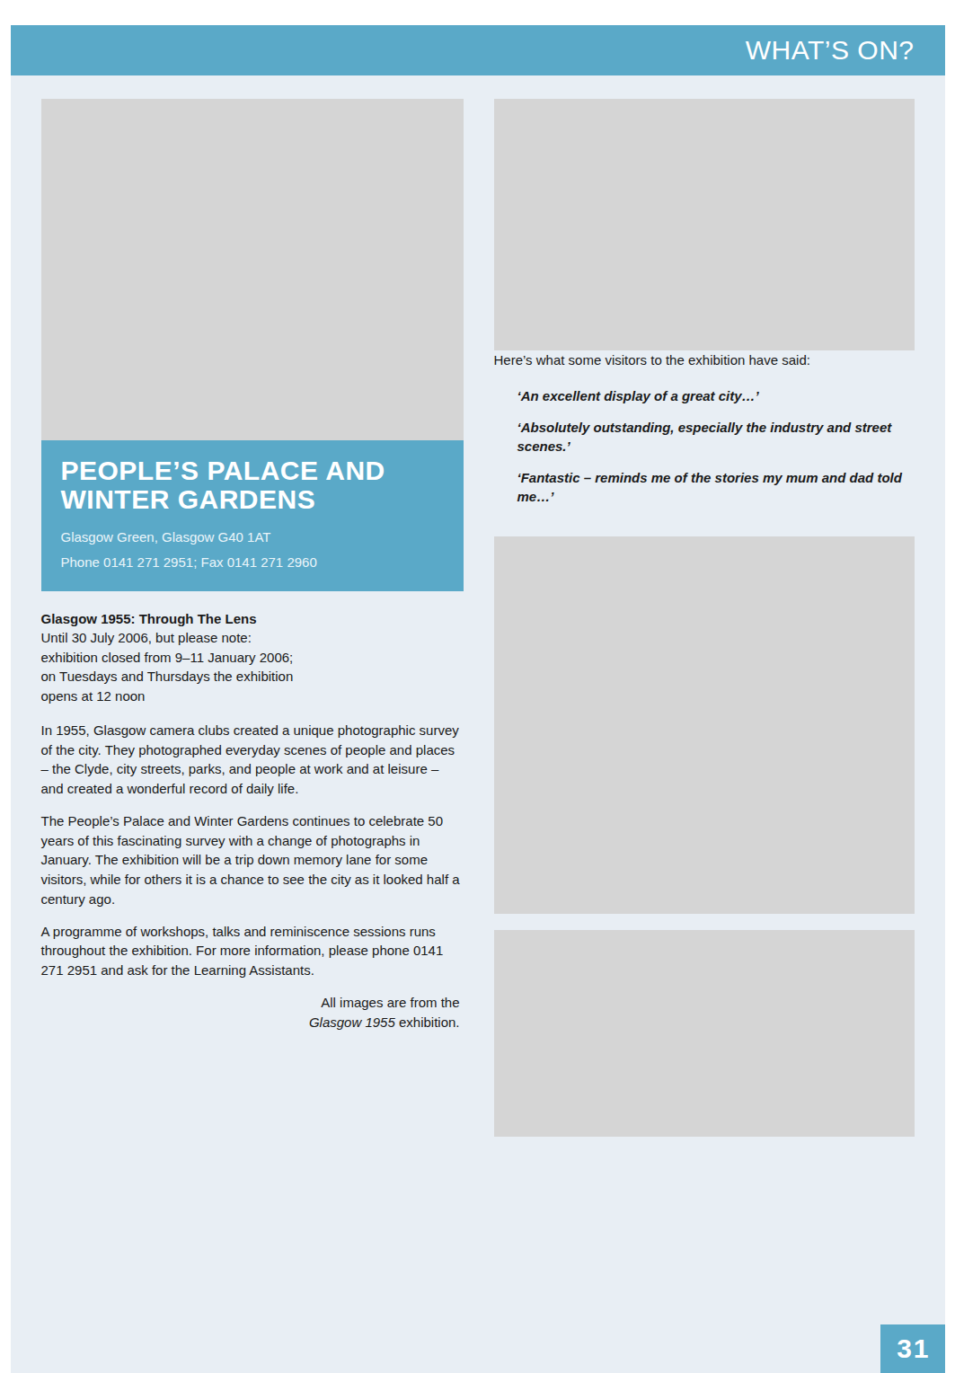WHAT’S ON?
People’s Palace and
Winter Gardens
Glasgow Green, Glasgow G40 1AT
Phone 0141 271 2951; Fax 0141 271 2960
Glasgow 1955: Through The Lens
Until 30 July 2006, but please note:
exhibition closed from 9–11 January 2006;
on Tuesdays and Thursdays the exhibition
opens at 12 noon
In 1955, Glasgow camera clubs created a unique photographic survey of the city. They photographed everyday scenes of people and places – the Clyde, city streets, parks, and people at work and at leisure – and created a wonderful record of daily life.
The People’s Palace and Winter Gardens continues to celebrate 50 years of this fascinating survey with a change of photographs in January. The exhibition will be a trip down memory lane for some visitors, while for others it is a chance to see the city as it looked half a century ago.
A programme of workshops, talks and reminiscence sessions runs throughout the exhibition. For more information, please phone 0141 271 2951 and ask for the Learning Assistants.
All images are from the
Glasgow 1955 exhibition.
Here’s what some visitors to the exhibition have said:
‘An excellent display of a great city…’
‘Absolutely outstanding, especially the industry and street scenes.’
‘Fantastic – reminds me of the stories my mum and dad told me…’
31